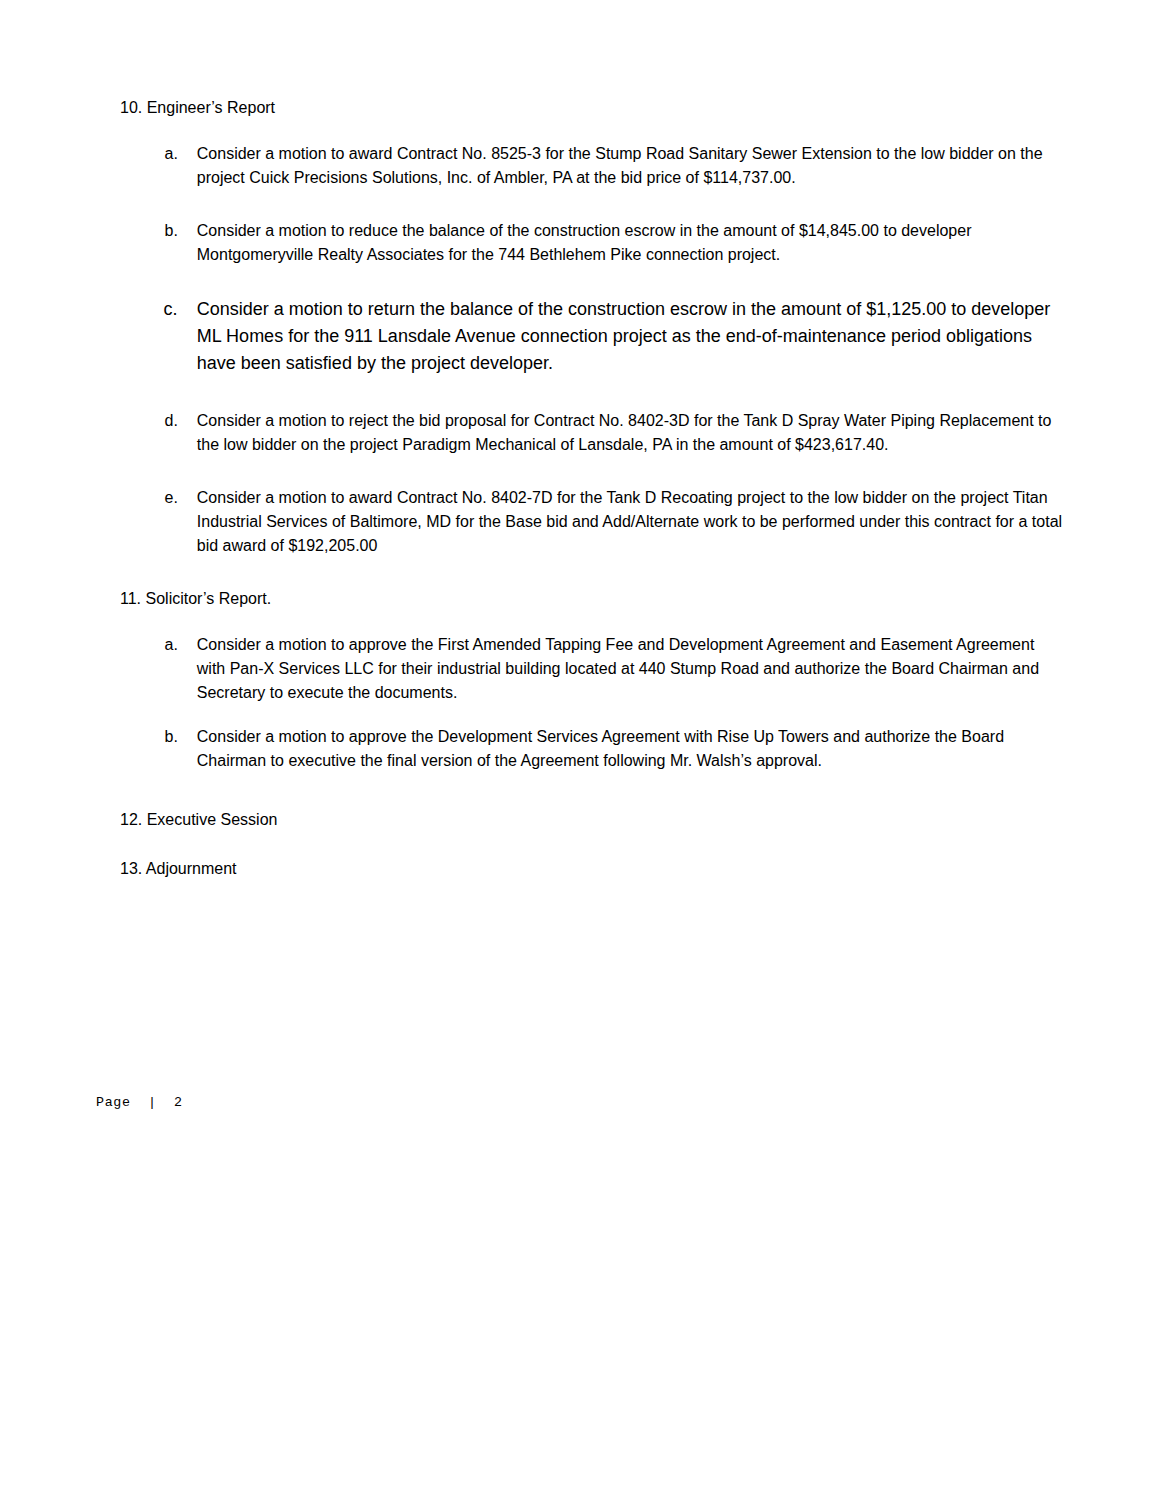10. Engineer’s Report
Consider a motion to award Contract No. 8525-3 for the Stump Road Sanitary Sewer Extension to the low bidder on the project Cuick Precisions Solutions, Inc. of Ambler, PA at the bid price of $114,737.00.
Consider a motion to reduce the balance of the construction escrow in the amount of $14,845.00 to developer Montgomeryville Realty Associates for the 744 Bethlehem Pike connection project.
Consider a motion to return the balance of the construction escrow in the amount of $1,125.00 to developer ML Homes for the 911 Lansdale Avenue connection project as the end-of-maintenance period obligations have been satisfied by the project developer.
Consider a motion to reject the bid proposal for Contract No. 8402-3D for the Tank D Spray Water Piping Replacement to the low bidder on the project Paradigm Mechanical of Lansdale, PA in the amount of $423,617.40.
Consider a motion to award Contract No. 8402-7D for the Tank D Recoating project to the low bidder on the project Titan Industrial Services of Baltimore, MD for the Base bid and Add/Alternate work to be performed under this contract for a total bid award of $192,205.00
11. Solicitor’s Report.
Consider a motion to approve the First Amended Tapping Fee and Development Agreement and Easement Agreement with Pan-X Services LLC for their industrial building located at 440 Stump Road and authorize the Board Chairman and Secretary to execute the documents.
Consider a motion to approve the Development Services Agreement with Rise Up Towers and authorize the Board Chairman to executive the final version of the Agreement following Mr. Walsh’s approval.
12. Executive Session
13. Adjournment
Page | 2